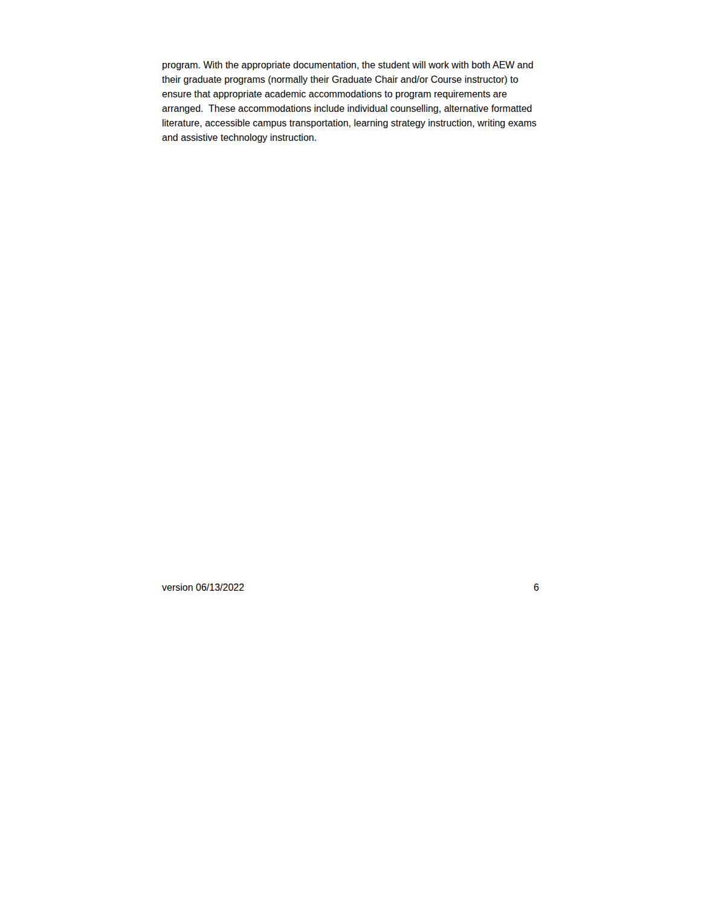program. With the appropriate documentation, the student will work with both AEW and their graduate programs (normally their Graduate Chair and/or Course instructor) to ensure that appropriate academic accommodations to program requirements are arranged. These accommodations include individual counselling, alternative formatted literature, accessible campus transportation, learning strategy instruction, writing exams and assistive technology instruction.
version 06/13/2022
6